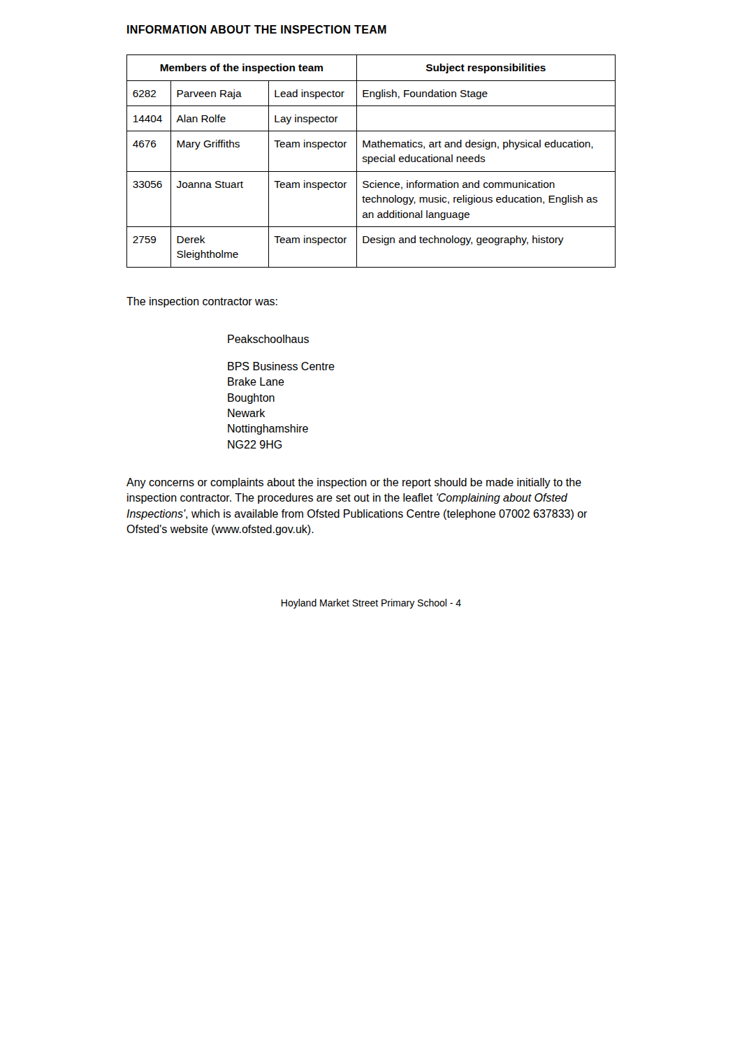INFORMATION ABOUT THE INSPECTION TEAM
| Members of the inspection team | Subject responsibilities |
| --- | --- |
| 6282 | Parveen Raja | Lead inspector | English, Foundation Stage |
| 14404 | Alan Rolfe | Lay inspector | |
| 4676 | Mary Griffiths | Team inspector | Mathematics, art and design, physical education, special educational needs |
| 33056 | Joanna Stuart | Team inspector | Science, information and communication technology, music, religious education, English as an additional language |
| 2759 | Derek Sleightholme | Team inspector | Design and technology, geography, history |
The inspection contractor was:
Peakschoolhaus
BPS Business Centre
Brake Lane
Boughton
Newark
Nottinghamshire
NG22 9HG
Any concerns or complaints about the inspection or the report should be made initially to the inspection contractor. The procedures are set out in the leaflet 'Complaining about Ofsted Inspections', which is available from Ofsted Publications Centre (telephone 07002 637833) or Ofsted's website (www.ofsted.gov.uk).
Hoyland Market Street Primary School - 4